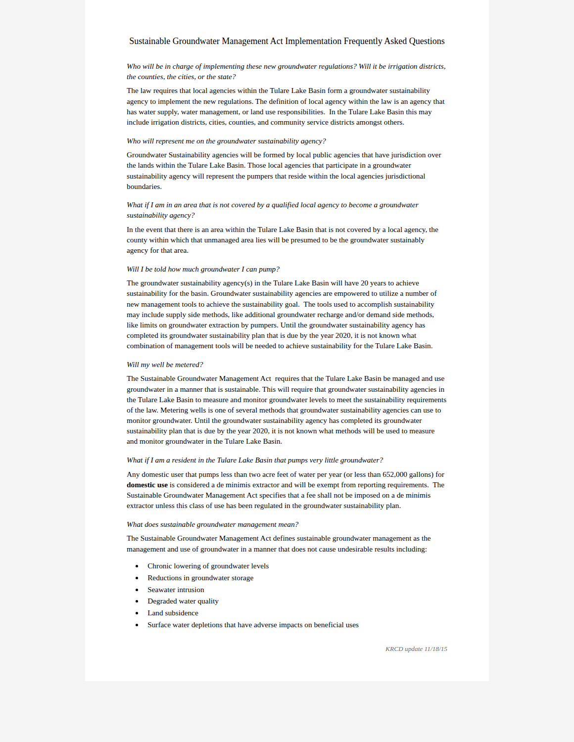Sustainable Groundwater Management Act Implementation Frequently Asked Questions
Who will be in charge of implementing these new groundwater regulations? Will it be irrigation districts, the counties, the cities, or the state?
The law requires that local agencies within the Tulare Lake Basin form a groundwater sustainability agency to implement the new regulations. The definition of local agency within the law is an agency that has water supply, water management, or land use responsibilities. In the Tulare Lake Basin this may include irrigation districts, cities, counties, and community service districts amongst others.
Who will represent me on the groundwater sustainability agency?
Groundwater Sustainability agencies will be formed by local public agencies that have jurisdiction over the lands within the Tulare Lake Basin. Those local agencies that participate in a groundwater sustainability agency will represent the pumpers that reside within the local agencies jurisdictional boundaries.
What if I am in an area that is not covered by a qualified local agency to become a groundwater sustainability agency?
In the event that there is an area within the Tulare Lake Basin that is not covered by a local agency, the county within which that unmanaged area lies will be presumed to be the groundwater sustainably agency for that area.
Will I be told how much groundwater I can pump?
The groundwater sustainability agency(s) in the Tulare Lake Basin will have 20 years to achieve sustainability for the basin. Groundwater sustainability agencies are empowered to utilize a number of new management tools to achieve the sustainability goal. The tools used to accomplish sustainability may include supply side methods, like additional groundwater recharge and/or demand side methods, like limits on groundwater extraction by pumpers. Until the groundwater sustainability agency has completed its groundwater sustainability plan that is due by the year 2020, it is not known what combination of management tools will be needed to achieve sustainability for the Tulare Lake Basin.
Will my well be metered?
The Sustainable Groundwater Management Act requires that the Tulare Lake Basin be managed and use groundwater in a manner that is sustainable. This will require that groundwater sustainability agencies in the Tulare Lake Basin to measure and monitor groundwater levels to meet the sustainability requirements of the law. Metering wells is one of several methods that groundwater sustainability agencies can use to monitor groundwater. Until the groundwater sustainability agency has completed its groundwater sustainability plan that is due by the year 2020, it is not known what methods will be used to measure and monitor groundwater in the Tulare Lake Basin.
What if I am a resident in the Tulare Lake Basin that pumps very little groundwater?
Any domestic user that pumps less than two acre feet of water per year (or less than 652,000 gallons) for domestic use is considered a de minimis extractor and will be exempt from reporting requirements. The Sustainable Groundwater Management Act specifies that a fee shall not be imposed on a de minimis extractor unless this class of use has been regulated in the groundwater sustainability plan.
What does sustainable groundwater management mean?
The Sustainable Groundwater Management Act defines sustainable groundwater management as the management and use of groundwater in a manner that does not cause undesirable results including:
Chronic lowering of groundwater levels
Reductions in groundwater storage
Seawater intrusion
Degraded water quality
Land subsidence
Surface water depletions that have adverse impacts on beneficial uses
KRCD update 11/18/15